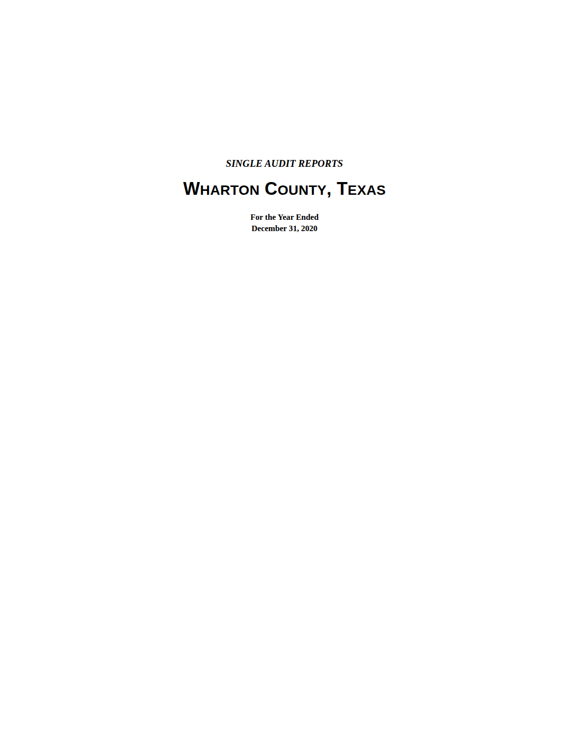SINGLE AUDIT REPORTS
WHARTON COUNTY, TEXAS
For the Year Ended
December 31, 2020